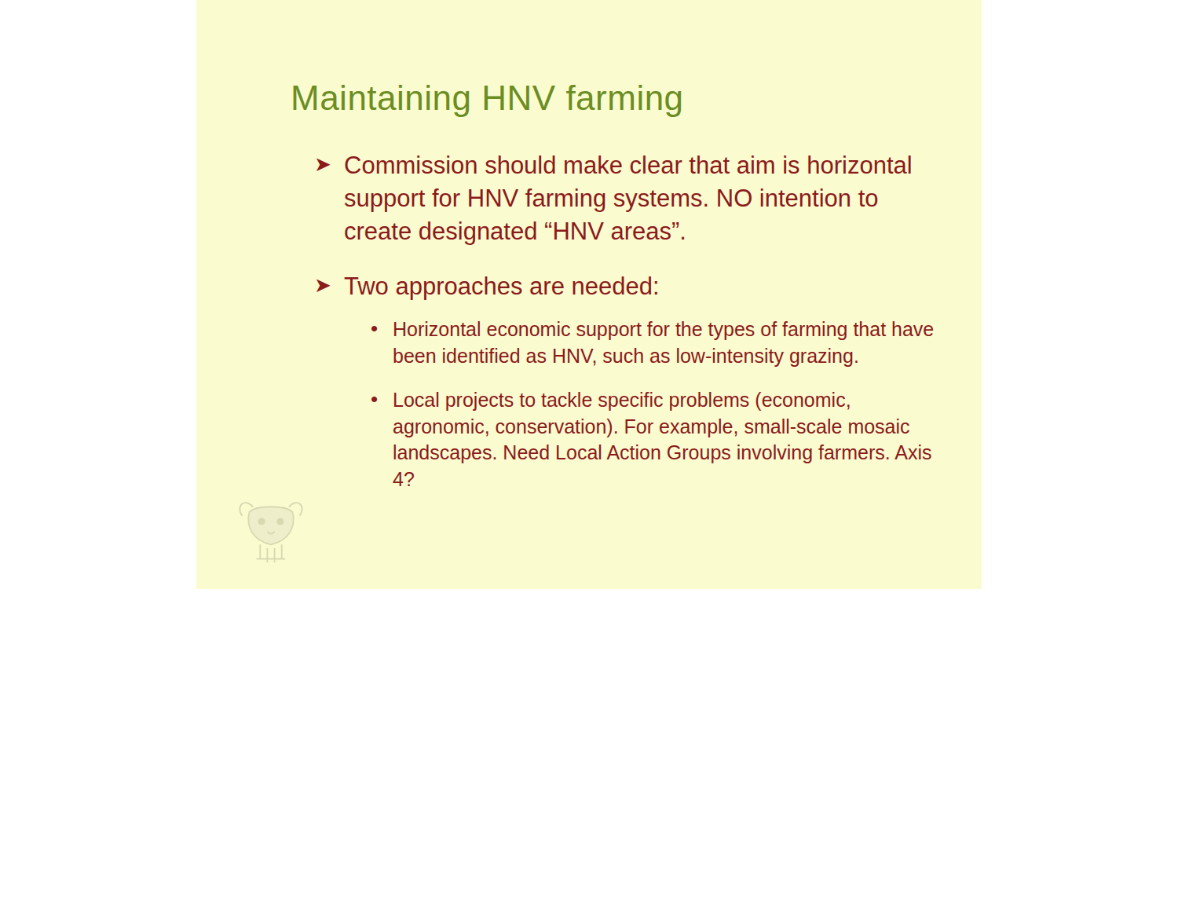Maintaining HNV farming
Commission should make clear that aim is horizontal support for HNV farming systems. NO intention to create designated “HNV areas”.
Two approaches are needed:
Horizontal economic support for the types of farming that have been identified as HNV, such as low-intensity grazing.
Local projects to tackle specific problems (economic, agronomic, conservation). For example, small-scale mosaic landscapes. Need Local Action Groups involving farmers. Axis 4?